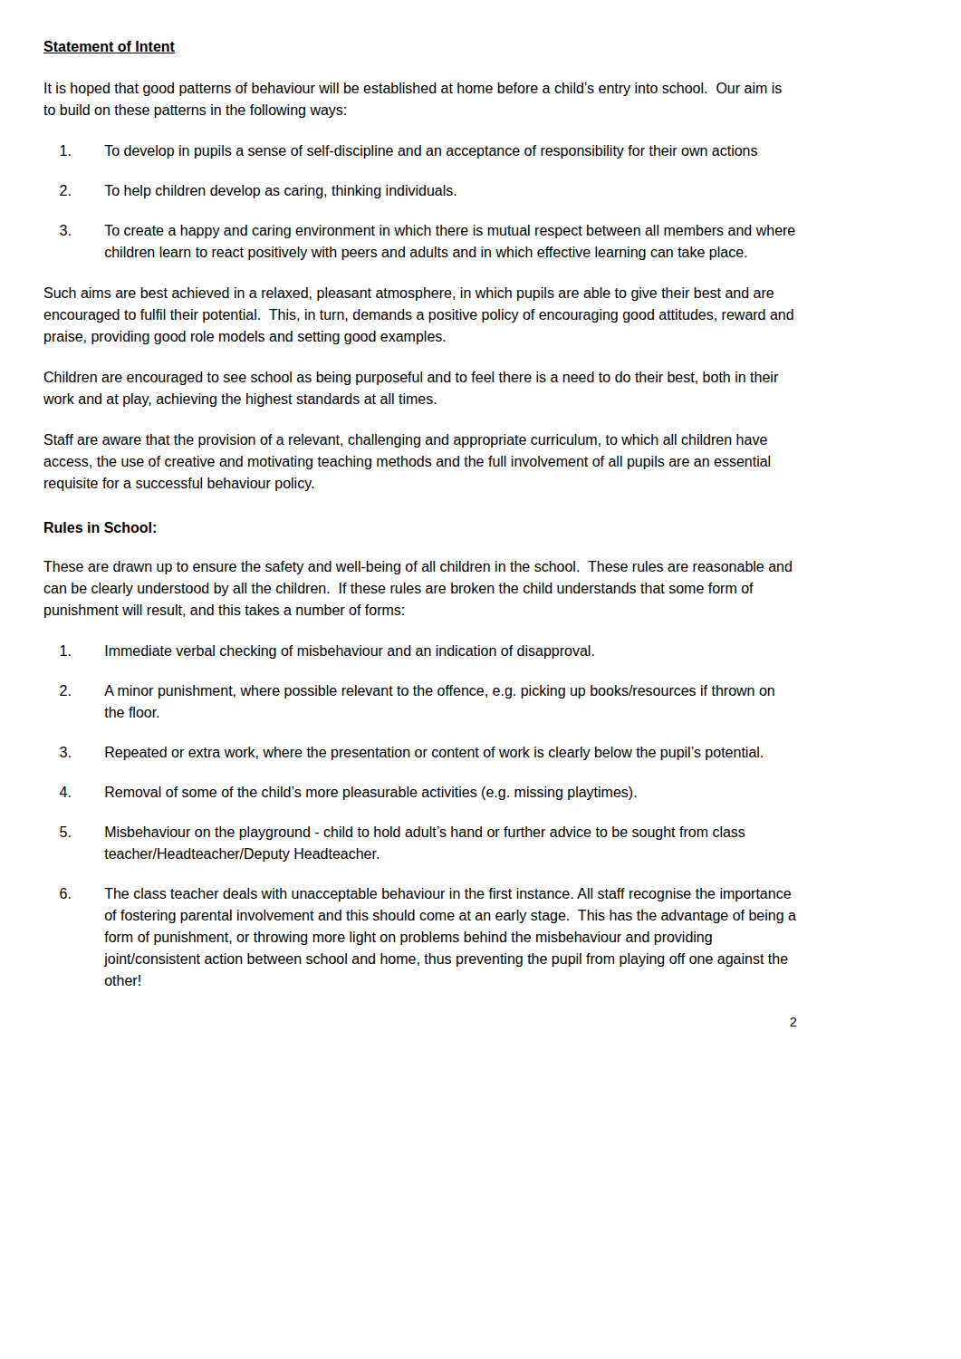Statement of Intent
It is hoped that good patterns of behaviour will be established at home before a child’s entry into school. Our aim is to build on these patterns in the following ways:
To develop in pupils a sense of self-discipline and an acceptance of responsibility for their own actions
To help children develop as caring, thinking individuals.
To create a happy and caring environment in which there is mutual respect between all members and where children learn to react positively with peers and adults and in which effective learning can take place.
Such aims are best achieved in a relaxed, pleasant atmosphere, in which pupils are able to give their best and are encouraged to fulfil their potential. This, in turn, demands a positive policy of encouraging good attitudes, reward and praise, providing good role models and setting good examples.
Children are encouraged to see school as being purposeful and to feel there is a need to do their best, both in their work and at play, achieving the highest standards at all times.
Staff are aware that the provision of a relevant, challenging and appropriate curriculum, to which all children have access, the use of creative and motivating teaching methods and the full involvement of all pupils are an essential requisite for a successful behaviour policy.
Rules in School:
These are drawn up to ensure the safety and well-being of all children in the school. These rules are reasonable and can be clearly understood by all the children. If these rules are broken the child understands that some form of punishment will result, and this takes a number of forms:
Immediate verbal checking of misbehaviour and an indication of disapproval.
A minor punishment, where possible relevant to the offence, e.g. picking up books/resources if thrown on the floor.
Repeated or extra work, where the presentation or content of work is clearly below the pupil’s potential.
Removal of some of the child’s more pleasurable activities (e.g. missing playtimes).
Misbehaviour on the playground - child to hold adult’s hand or further advice to be sought from class teacher/Headteacher/Deputy Headteacher.
The class teacher deals with unacceptable behaviour in the first instance. All staff recognise the importance of fostering parental involvement and this should come at an early stage. This has the advantage of being a form of punishment, or throwing more light on problems behind the misbehaviour and providing joint/consistent action between school and home, thus preventing the pupil from playing off one against the other!
2